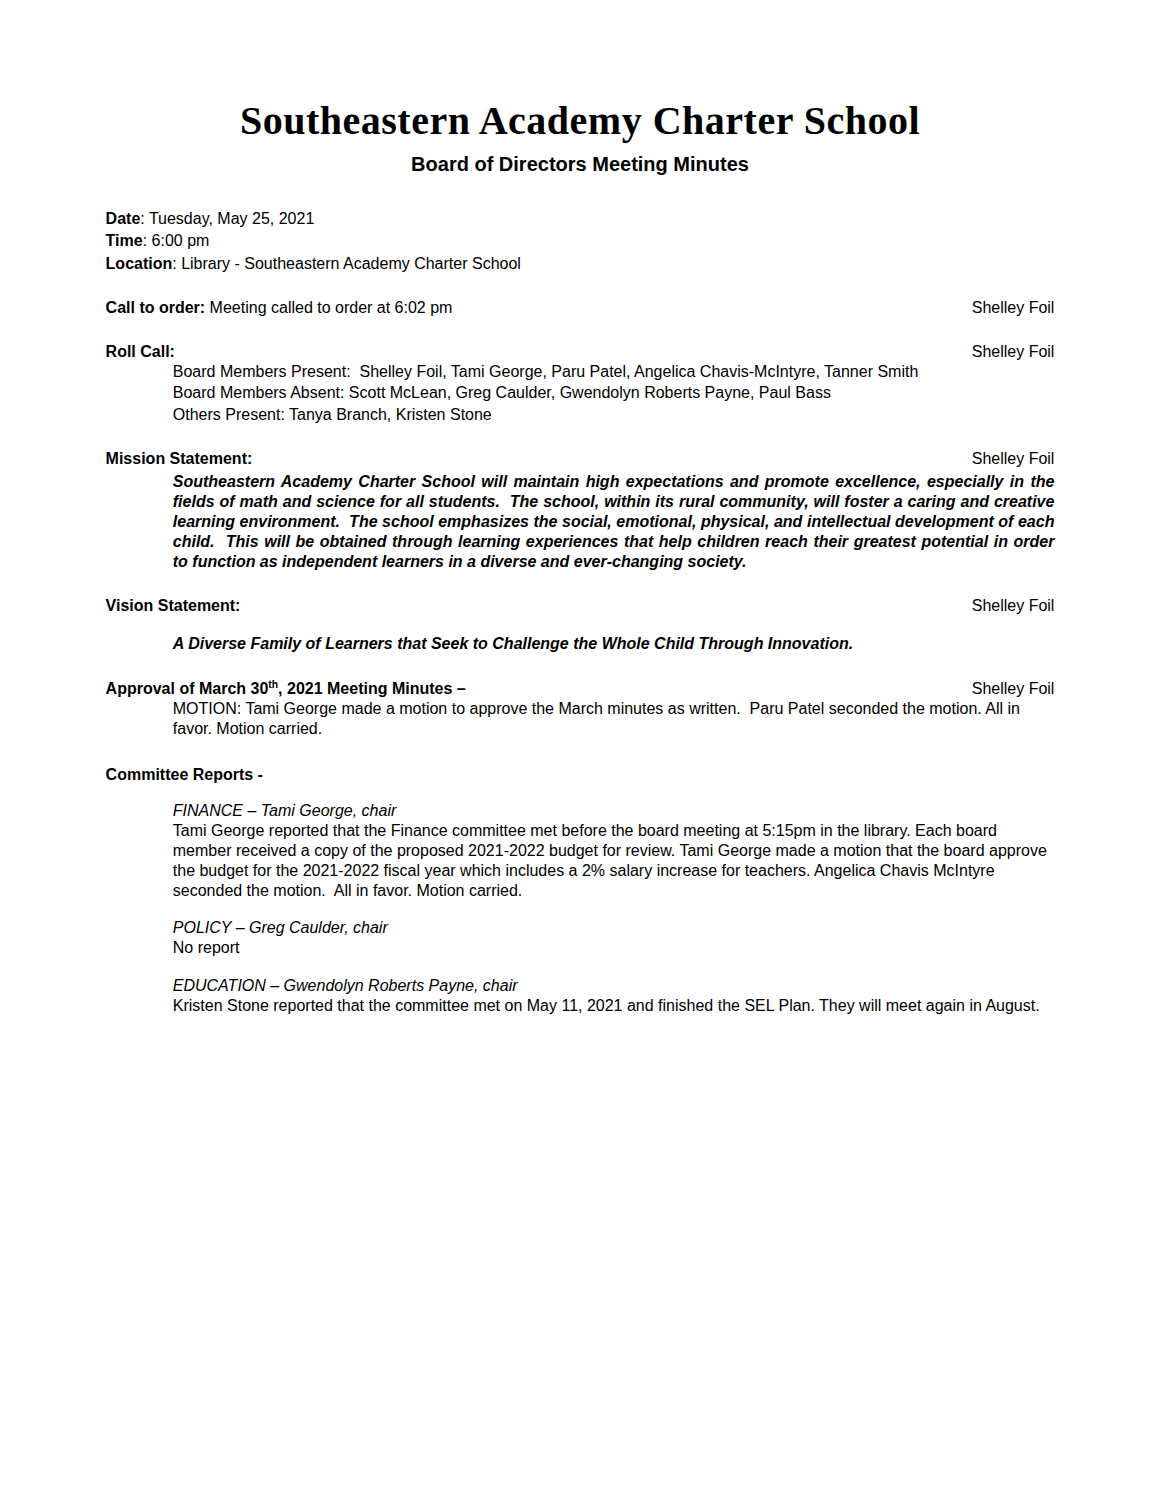Southeastern Academy Charter School
Board of Directors Meeting Minutes
Date: Tuesday, May 25, 2021
Time: 6:00 pm
Location: Library - Southeastern Academy Charter School
Call to order: Meeting called to order at 6:02 pm
Shelley Foil
Roll Call:
Shelley Foil
Board Members Present: Shelley Foil, Tami George, Paru Patel, Angelica Chavis-McIntyre, Tanner Smith
Board Members Absent: Scott McLean, Greg Caulder, Gwendolyn Roberts Payne, Paul Bass
Others Present: Tanya Branch, Kristen Stone
Mission Statement:
Shelley Foil
Southeastern Academy Charter School will maintain high expectations and promote excellence, especially in the fields of math and science for all students. The school, within its rural community, will foster a caring and creative learning environment. The school emphasizes the social, emotional, physical, and intellectual development of each child. This will be obtained through learning experiences that help children reach their greatest potential in order to function as independent learners in a diverse and ever-changing society.
Vision Statement:
Shelley Foil
A Diverse Family of Learners that Seek to Challenge the Whole Child Through Innovation.
Approval of March 30th, 2021 Meeting Minutes –
Shelley Foil
MOTION: Tami George made a motion to approve the March minutes as written. Paru Patel seconded the motion. All in favor. Motion carried.
Committee Reports -
FINANCE – Tami George, chair
Tami George reported that the Finance committee met before the board meeting at 5:15pm in the library. Each board member received a copy of the proposed 2021-2022 budget for review. Tami George made a motion that the board approve the budget for the 2021-2022 fiscal year which includes a 2% salary increase for teachers. Angelica Chavis McIntyre seconded the motion. All in favor. Motion carried.
POLICY – Greg Caulder, chair
No report
EDUCATION – Gwendolyn Roberts Payne, chair
Kristen Stone reported that the committee met on May 11, 2021 and finished the SEL Plan. They will meet again in August.